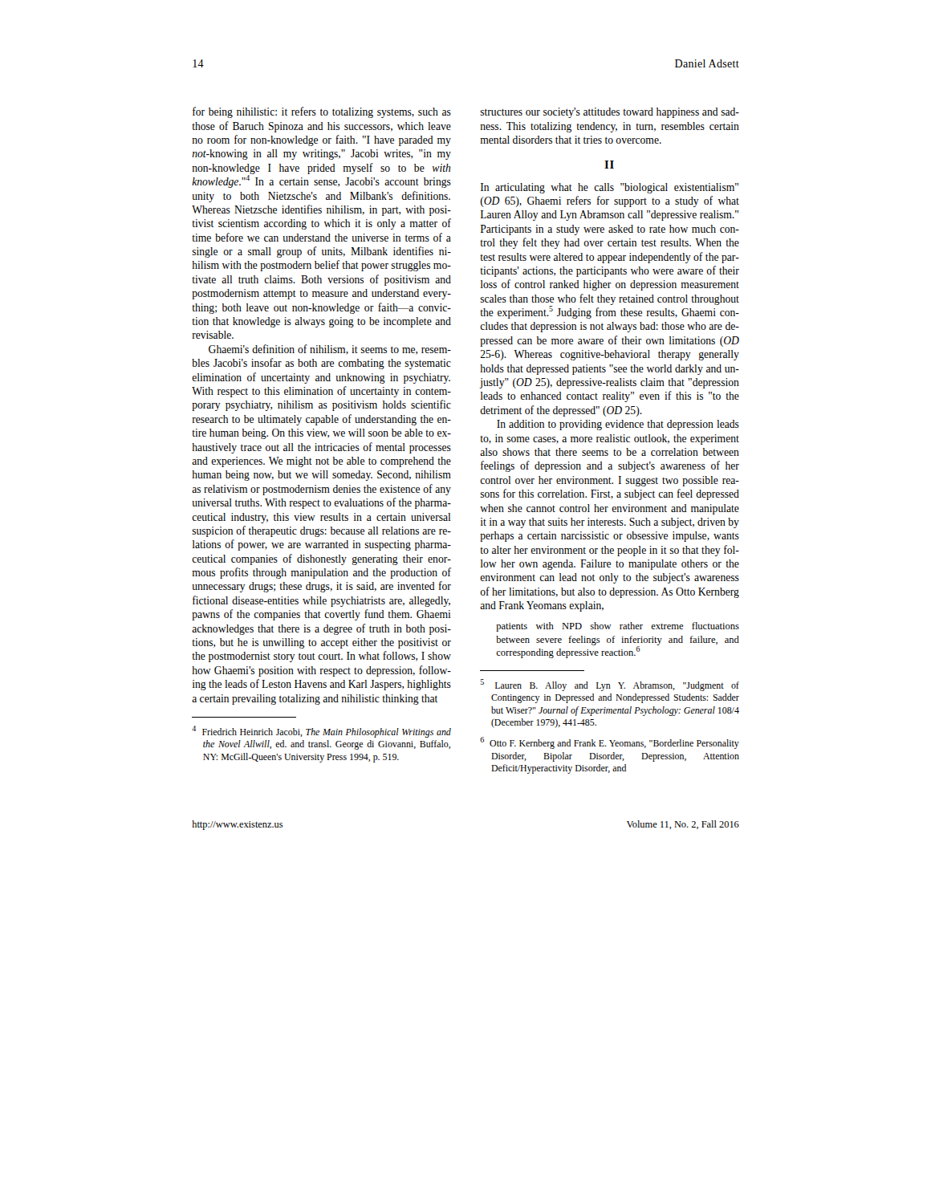14 Daniel Adsett
for being nihilistic: it refers to totalizing systems, such as those of Baruch Spinoza and his successors, which leave no room for non-knowledge or faith. "I have paraded my not-knowing in all my writings," Jacobi writes, "in my non-knowledge I have prided myself so to be with knowledge."4 In a certain sense, Jacobi's account brings unity to both Nietzsche's and Milbank's definitions. Whereas Nietzsche identifies nihilism, in part, with positivist scientism according to which it is only a matter of time before we can understand the universe in terms of a single or a small group of units, Milbank identifies nihilism with the postmodern belief that power struggles motivate all truth claims. Both versions of positivism and postmodernism attempt to measure and understand everything; both leave out non-knowledge or faith—a conviction that knowledge is always going to be incomplete and revisable.
Ghaemi's definition of nihilism, it seems to me, resembles Jacobi's insofar as both are combating the systematic elimination of uncertainty and unknowing in psychiatry. With respect to this elimination of uncertainty in contemporary psychiatry, nihilism as positivism holds scientific research to be ultimately capable of understanding the entire human being. On this view, we will soon be able to exhaustively trace out all the intricacies of mental processes and experiences. We might not be able to comprehend the human being now, but we will someday. Second, nihilism as relativism or postmodernism denies the existence of any universal truths. With respect to evaluations of the pharmaceutical industry, this view results in a certain universal suspicion of therapeutic drugs: because all relations are relations of power, we are warranted in suspecting pharmaceutical companies of dishonestly generating their enormous profits through manipulation and the production of unnecessary drugs; these drugs, it is said, are invented for fictional disease-entities while psychiatrists are, allegedly, pawns of the companies that covertly fund them. Ghaemi acknowledges that there is a degree of truth in both positions, but he is unwilling to accept either the positivist or the postmodernist story tout court. In what follows, I show how Ghaemi's position with respect to depression, following the leads of Leston Havens and Karl Jaspers, highlights a certain prevailing totalizing and nihilistic thinking that
4 Friedrich Heinrich Jacobi, The Main Philosophical Writings and the Novel Allwill, ed. and transl. George di Giovanni, Buffalo, NY: McGill-Queen's University Press 1994, p. 519.
structures our society's attitudes toward happiness and sadness. This totalizing tendency, in turn, resembles certain mental disorders that it tries to overcome.
II
In articulating what he calls "biological existentialism" (OD 65), Ghaemi refers for support to a study of what Lauren Alloy and Lyn Abramson call "depressive realism." Participants in a study were asked to rate how much control they felt they had over certain test results. When the test results were altered to appear independently of the participants' actions, the participants who were aware of their loss of control ranked higher on depression measurement scales than those who felt they retained control throughout the experiment.5 Judging from these results, Ghaemi concludes that depression is not always bad: those who are depressed can be more aware of their own limitations (OD 25-6). Whereas cognitive-behavioral therapy generally holds that depressed patients "see the world darkly and unjustly" (OD 25), depressive-realists claim that "depression leads to enhanced contact reality" even if this is "to the detriment of the depressed" (OD 25).
In addition to providing evidence that depression leads to, in some cases, a more realistic outlook, the experiment also shows that there seems to be a correlation between feelings of depression and a subject's awareness of her control over her environment. I suggest two possible reasons for this correlation. First, a subject can feel depressed when she cannot control her environment and manipulate it in a way that suits her interests. Such a subject, driven by perhaps a certain narcissistic or obsessive impulse, wants to alter her environment or the people in it so that they follow her own agenda. Failure to manipulate others or the environment can lead not only to the subject's awareness of her limitations, but also to depression. As Otto Kernberg and Frank Yeomans explain,
patients with NPD show rather extreme fluctuations between severe feelings of inferiority and failure, and corresponding depressive reaction.6
5 Lauren B. Alloy and Lyn Y. Abramson, "Judgment of Contingency in Depressed and Nondepressed Students: Sadder but Wiser?" Journal of Experimental Psychology: General 108/4 (December 1979), 441-485.
6 Otto F. Kernberg and Frank E. Yeomans, "Borderline Personality Disorder, Bipolar Disorder, Depression, Attention Deficit/Hyperactivity Disorder, and
http://www.existenz.us Volume 11, No. 2, Fall 2016